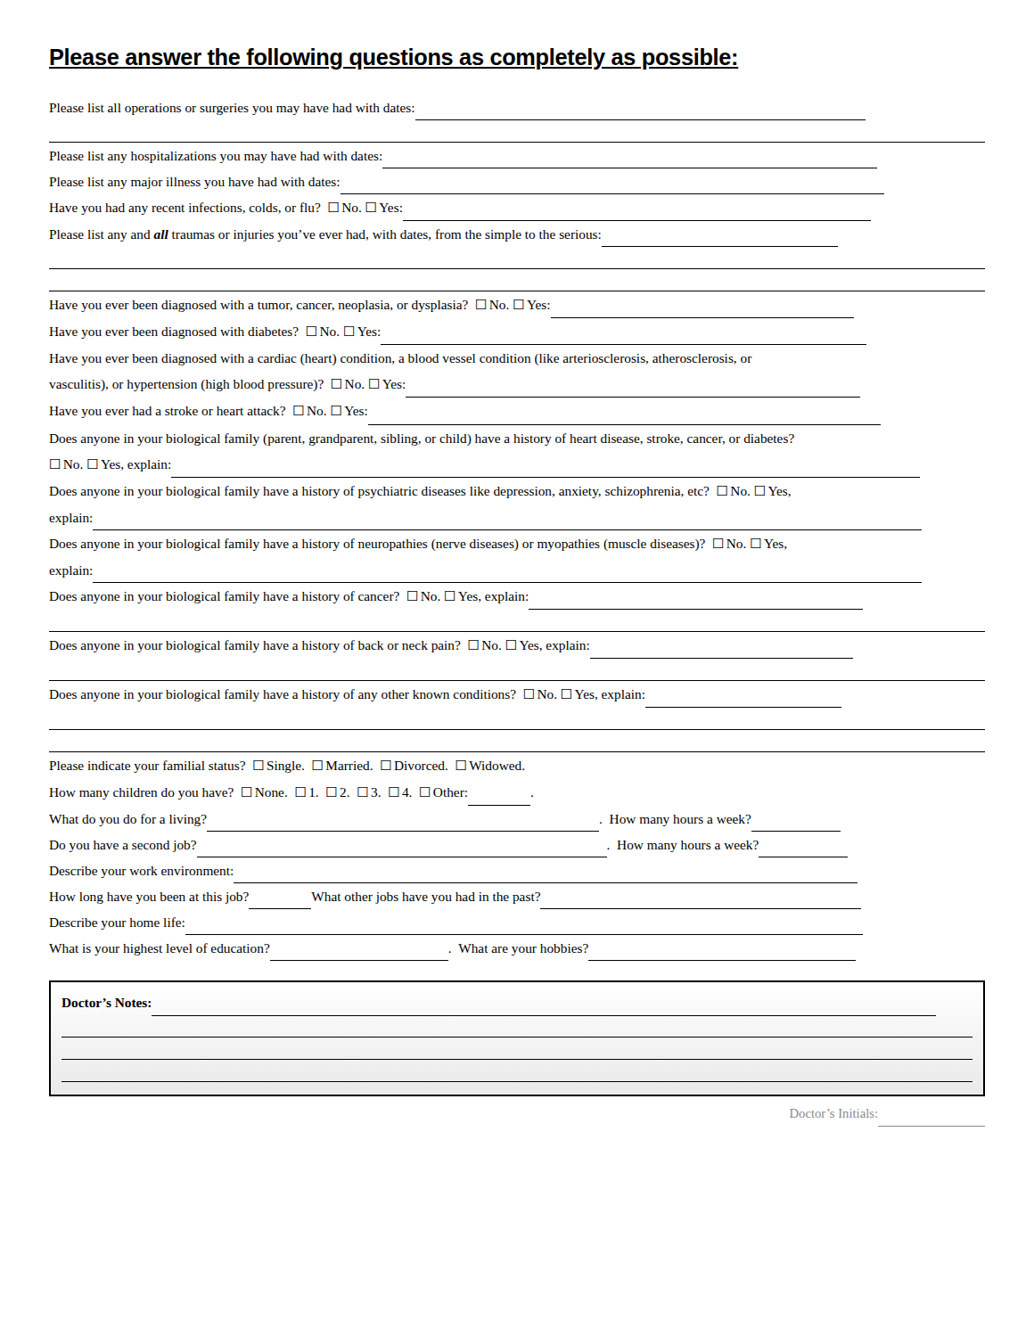Please answer the following questions as completely as possible:
Please list all operations or surgeries you may have had with dates:
Please list any hospitalizations you may have had with dates:
Please list any major illness you have had with dates:
Have you had any recent infections, colds, or flu? ☐No. ☐Yes:
Please list any and all traumas or injuries you’ve ever had, with dates, from the simple to the serious:
Have you ever been diagnosed with a tumor, cancer, neoplasia, or dysplasia? ☐No. ☐Yes:
Have you ever been diagnosed with diabetes? ☐No. ☐Yes:
Have you ever been diagnosed with a cardiac (heart) condition, a blood vessel condition (like arteriosclerosis, atherosclerosis, or
vasculitis), or hypertension (high blood pressure)? ☐No. ☐Yes:
Have you ever had a stroke or heart attack? ☐No. ☐Yes:
Does anyone in your biological family (parent, grandparent, sibling, or child) have a history of heart disease, stroke, cancer, or diabetes?
☐No. ☐Yes, explain:
Does anyone in your biological family have a history of psychiatric diseases like depression, anxiety, schizophrenia, etc? ☐No. ☐Yes,
explain:
Does anyone in your biological family have a history of neuropathies (nerve diseases) or myopathies (muscle diseases)? ☐No. ☐Yes,
explain:
Does anyone in your biological family have a history of cancer? ☐No. ☐Yes, explain:
Does anyone in your biological family have a history of back or neck pain? ☐No. ☐Yes, explain:
Does anyone in your biological family have a history of any other known conditions? ☐No. ☐Yes, explain:
Please indicate your familial status? ☐Single. ☐Married. ☐Divorced. ☐Widowed.
How many children do you have? ☐None. ☐1. ☐2. ☐3. ☐4. ☐Other: .
What do you do for a living? . How many hours a week?
Do you have a second job? . How many hours a week?
Describe your work environment:
How long have you been at this job? What other jobs have you had in the past?
Describe your home life:
What is your highest level of education? . What are your hobbies?
Doctor’s Notes:
Doctor’s Initials: